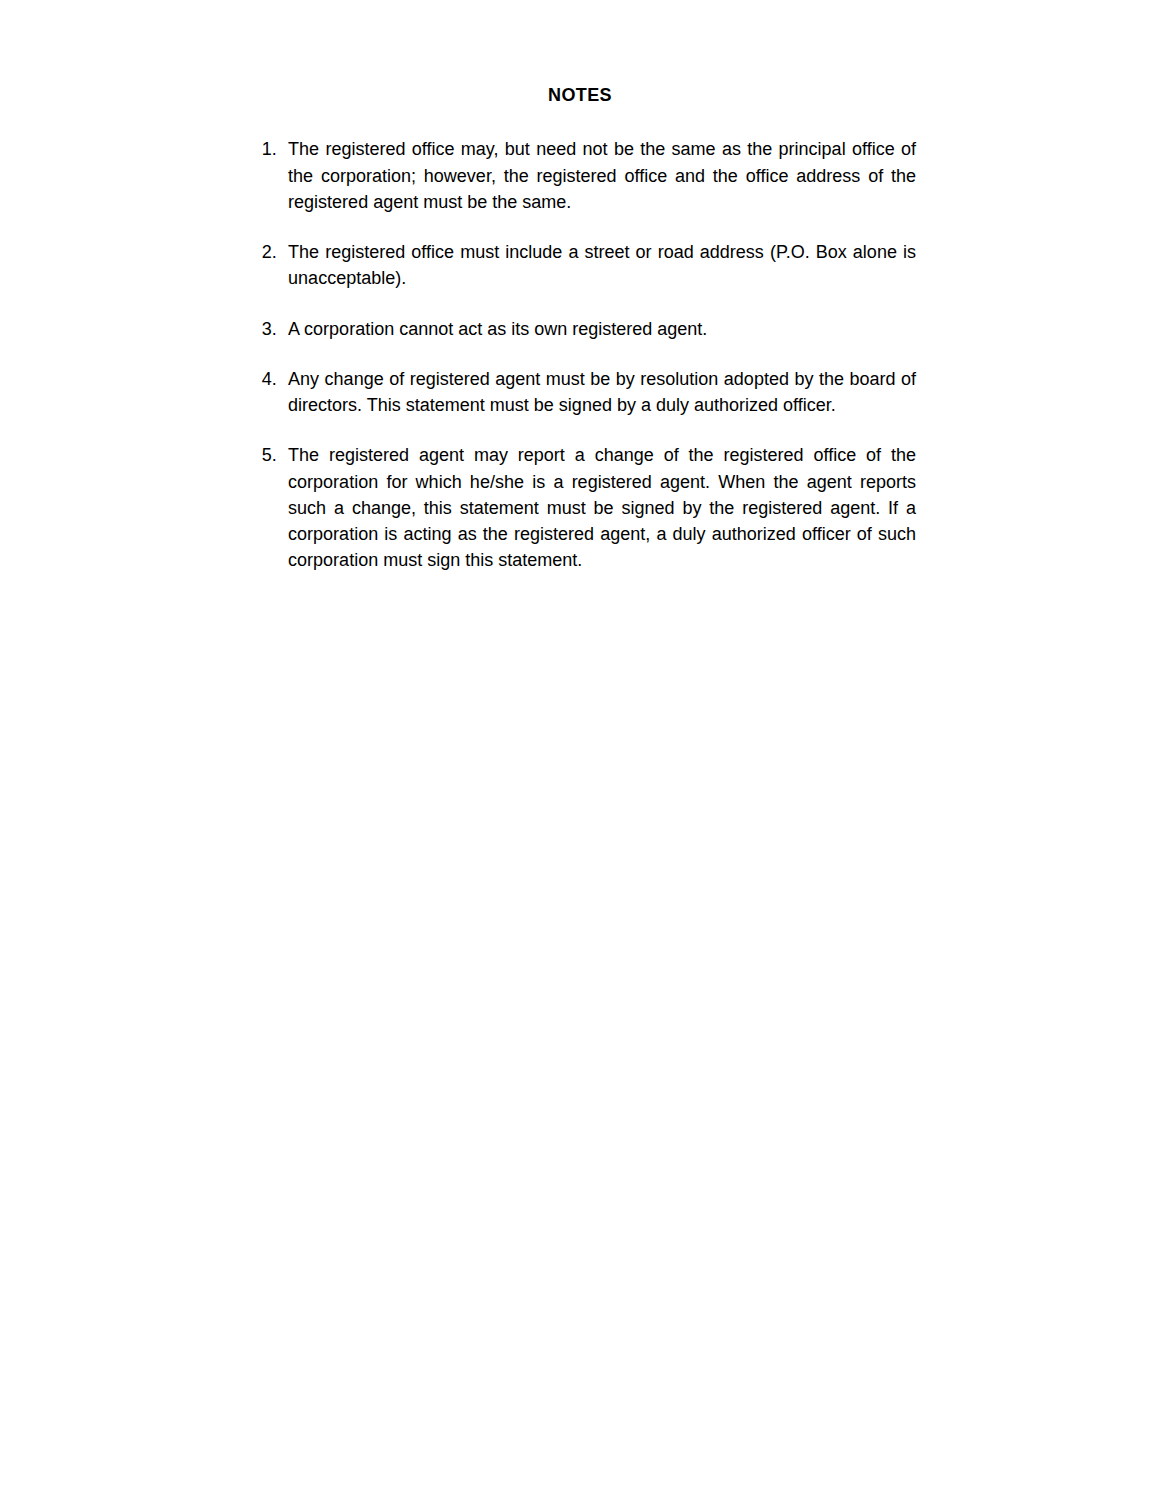NOTES
The registered office may, but need not be the same as the principal office of the corporation; however, the registered office and the office address of the registered agent must be the same.
The registered office must include a street or road address (P.O. Box alone is unacceptable).
A corporation cannot act as its own registered agent.
Any change of registered agent must be by resolution adopted by the board of directors. This statement must be signed by a duly authorized officer.
The registered agent may report a change of the registered office of the corporation for which he/she is a registered agent. When the agent reports such a change, this statement must be signed by the registered agent. If a corporation is acting as the registered agent, a duly authorized officer of such corporation must sign this statement.